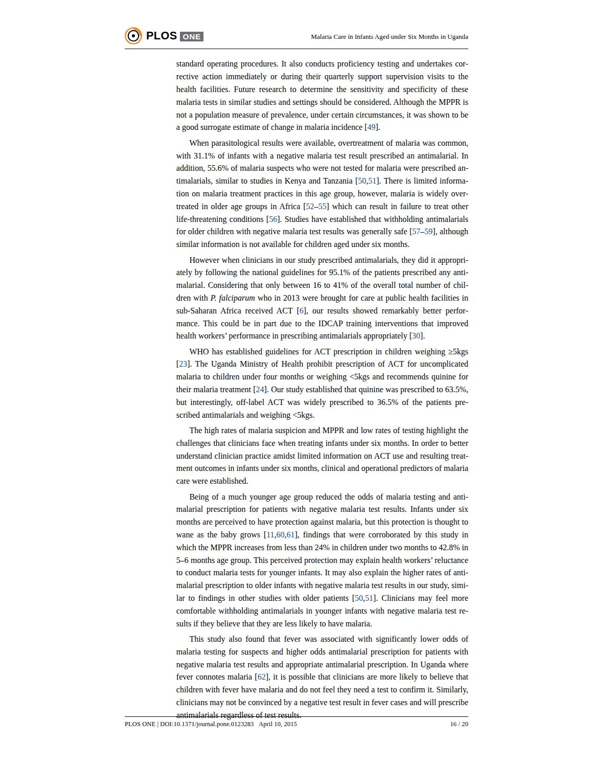PLOS ONE
Malaria Care in Infants Aged under Six Months in Uganda
standard operating procedures. It also conducts proficiency testing and undertakes corrective action immediately or during their quarterly support supervision visits to the health facilities. Future research to determine the sensitivity and specificity of these malaria tests in similar studies and settings should be considered. Although the MPPR is not a population measure of prevalence, under certain circumstances, it was shown to be a good surrogate estimate of change in malaria incidence [49].
When parasitological results were available, overtreatment of malaria was common, with 31.1% of infants with a negative malaria test result prescribed an antimalarial. In addition, 55.6% of malaria suspects who were not tested for malaria were prescribed antimalarials, similar to studies in Kenya and Tanzania [50,51]. There is limited information on malaria treatment practices in this age group, however, malaria is widely over-treated in older age groups in Africa [52–55] which can result in failure to treat other life-threatening conditions [56]. Studies have established that withholding antimalarials for older children with negative malaria test results was generally safe [57–59], although similar information is not available for children aged under six months.
However when clinicians in our study prescribed antimalarials, they did it appropriately by following the national guidelines for 95.1% of the patients prescribed any antimalarial. Considering that only between 16 to 41% of the overall total number of children with P. falciparum who in 2013 were brought for care at public health facilities in sub-Saharan Africa received ACT [6], our results showed remarkably better performance. This could be in part due to the IDCAP training interventions that improved health workers’ performance in prescribing antimalarials appropriately [30].
WHO has established guidelines for ACT prescription in children weighing ≥5kgs [23]. The Uganda Ministry of Health prohibit prescription of ACT for uncomplicated malaria to children under four months or weighing <5kgs and recommends quinine for their malaria treatment [24]. Our study established that quinine was prescribed to 63.5%, but interestingly, off-label ACT was widely prescribed to 36.5% of the patients prescribed antimalarials and weighing <5kgs.
The high rates of malaria suspicion and MPPR and low rates of testing highlight the challenges that clinicians face when treating infants under six months. In order to better understand clinician practice amidst limited information on ACT use and resulting treatment outcomes in infants under six months, clinical and operational predictors of malaria care were established.
Being of a much younger age group reduced the odds of malaria testing and antimalarial prescription for patients with negative malaria test results. Infants under six months are perceived to have protection against malaria, but this protection is thought to wane as the baby grows [11,60,61], findings that were corroborated by this study in which the MPPR increases from less than 24% in children under two months to 42.8% in 5–6 months age group. This perceived protection may explain health workers’ reluctance to conduct malaria tests for younger infants. It may also explain the higher rates of antimalarial prescription to older infants with negative malaria test results in our study, similar to findings in other studies with older patients [50,51]. Clinicians may feel more comfortable withholding antimalarials in younger infants with negative malaria test results if they believe that they are less likely to have malaria.
This study also found that fever was associated with significantly lower odds of malaria testing for suspects and higher odds antimalarial prescription for patients with negative malaria test results and appropriate antimalarial prescription. In Uganda where fever connotes malaria [62], it is possible that clinicians are more likely to believe that children with fever have malaria and do not feel they need a test to confirm it. Similarly, clinicians may not be convinced by a negative test result in fever cases and will prescribe antimalarials regardless of test results.
PLOS ONE | DOI:10.1371/journal.pone.0123283 April 10, 2015
16 / 20